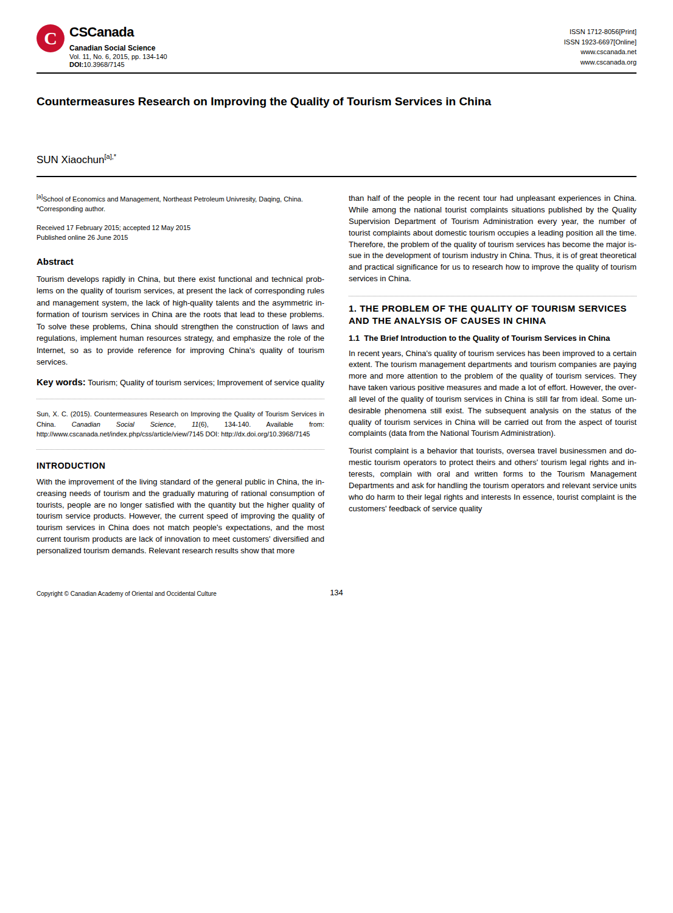C
CSCanada
Canadian Social Science
Vol. 11, No. 6, 2015, pp. 134-140
DOI: 10.3968/7145
ISSN 1712-8056[Print]
ISSN 1923-6697[Online]
www.cscanada.net
www.cscanada.org
Countermeasures Research on Improving the Quality of Tourism Services in China
SUN Xiaochun[a],*
[a]School of Economics and Management, Northeast Petroleum Univresity, Daqing, China.
*Corresponding author.
Received 17 February 2015; accepted 12 May 2015
Published online 26 June 2015
Abstract
Tourism develops rapidly in China, but there exist functional and technical problems on the quality of tourism services, at present the lack of corresponding rules and management system, the lack of high-quality talents and the asymmetric information of tourism services in China are the roots that lead to these problems. To solve these problems, China should strengthen the construction of laws and regulations, implement human resources strategy, and emphasize the role of the Internet, so as to provide reference for improving China's quality of tourism services.
Key words: Tourism; Quality of tourism services; Improvement of service quality
Sun, X. C. (2015). Countermeasures Research on Improving the Quality of Tourism Services in China. Canadian Social Science, 11(6), 134-140. Available from: http://www.cscanada.net/index.php/css/article/view/7145 DOI: http://dx.doi.org/10.3968/7145
INTRODUCTION
With the improvement of the living standard of the general public in China, the increasing needs of tourism and the gradually maturing of rational consumption of tourists, people are no longer satisfied with the quantity but the higher quality of tourism service products. However, the current speed of improving the quality of tourism services in China does not match people's expectations, and the most current tourism products are lack of innovation to meet customers' diversified and personalized tourism demands. Relevant research results show that more
than half of the people in the recent tour had unpleasant experiences in China. While among the national tourist complaints situations published by the Quality Supervision Department of Tourism Administration every year, the number of tourist complaints about domestic tourism occupies a leading position all the time. Therefore, the problem of the quality of tourism services has become the major issue in the development of tourism industry in China. Thus, it is of great theoretical and practical significance for us to research how to improve the quality of tourism services in China.
1. THE PROBLEM OF THE QUALITY OF TOURISM SERVICES AND THE ANALYSIS OF CAUSES IN CHINA
1.1 The Brief Introduction to the Quality of Tourism Services in China
In recent years, China's quality of tourism services has been improved to a certain extent. The tourism management departments and tourism companies are paying more and more attention to the problem of the quality of tourism services. They have taken various positive measures and made a lot of effort. However, the overall level of the quality of tourism services in China is still far from ideal. Some undesirable phenomena still exist. The subsequent analysis on the status of the quality of tourism services in China will be carried out from the aspect of tourist complaints (data from the National Tourism Administration).
Tourist complaint is a behavior that tourists, oversea travel businessmen and domestic tourism operators to protect theirs and others' tourism legal rights and interests, complain with oral and written forms to the Tourism Management Departments and ask for handling the tourism operators and relevant service units who do harm to their legal rights and interests In essence, tourist complaint is the customers' feedback of service quality
Copyright © Canadian Academy of Oriental and Occidental Culture
134